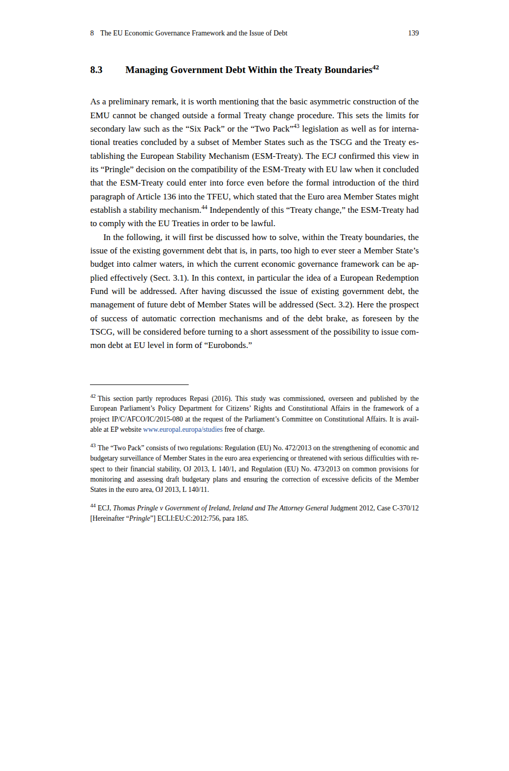8 The EU Economic Governance Framework and the Issue of Debt 139
8.3 Managing Government Debt Within the Treaty Boundaries42
As a preliminary remark, it is worth mentioning that the basic asymmetric construction of the EMU cannot be changed outside a formal Treaty change procedure. This sets the limits for secondary law such as the “Six Pack” or the “Two Pack”43 legislation as well as for international treaties concluded by a subset of Member States such as the TSCG and the Treaty establishing the European Stability Mechanism (ESM-Treaty). The ECJ confirmed this view in its “Pringle” decision on the compatibility of the ESM-Treaty with EU law when it concluded that the ESM-Treaty could enter into force even before the formal introduction of the third paragraph of Article 136 into the TFEU, which stated that the Euro area Member States might establish a stability mechanism.44 Independently of this “Treaty change,” the ESM-Treaty had to comply with the EU Treaties in order to be lawful.
In the following, it will first be discussed how to solve, within the Treaty boundaries, the issue of the existing government debt that is, in parts, too high to ever steer a Member State’s budget into calmer waters, in which the current economic governance framework can be applied effectively (Sect. 3.1). In this context, in particular the idea of a European Redemption Fund will be addressed. After having discussed the issue of existing government debt, the management of future debt of Member States will be addressed (Sect. 3.2). Here the prospect of success of automatic correction mechanisms and of the debt brake, as foreseen by the TSCG, will be considered before turning to a short assessment of the possibility to issue common debt at EU level in form of “Eurobonds.”
42 This section partly reproduces Repasi (2016). This study was commissioned, overseen and published by the European Parliament’s Policy Department for Citizens’ Rights and Constitutional Affairs in the framework of a project IP/C/AFCO/IC/2015-080 at the request of the Parliament’s Committee on Constitutional Affairs. It is available at EP website www.europal.europa/studies free of charge.
43 The “Two Pack” consists of two regulations: Regulation (EU) No. 472/2013 on the strengthening of economic and budgetary surveillance of Member States in the euro area experiencing or threatened with serious difficulties with respect to their financial stability, OJ 2013, L 140/1, and Regulation (EU) No. 473/2013 on common provisions for monitoring and assessing draft budgetary plans and ensuring the correction of excessive deficits of the Member States in the euro area, OJ 2013, L 140/11.
44 ECJ, Thomas Pringle v Government of Ireland, Ireland and The Attorney General Judgment 2012, Case C-370/12 [Hereinafter “Pringle”] ECLI:EU:C:2012:756, para 185.